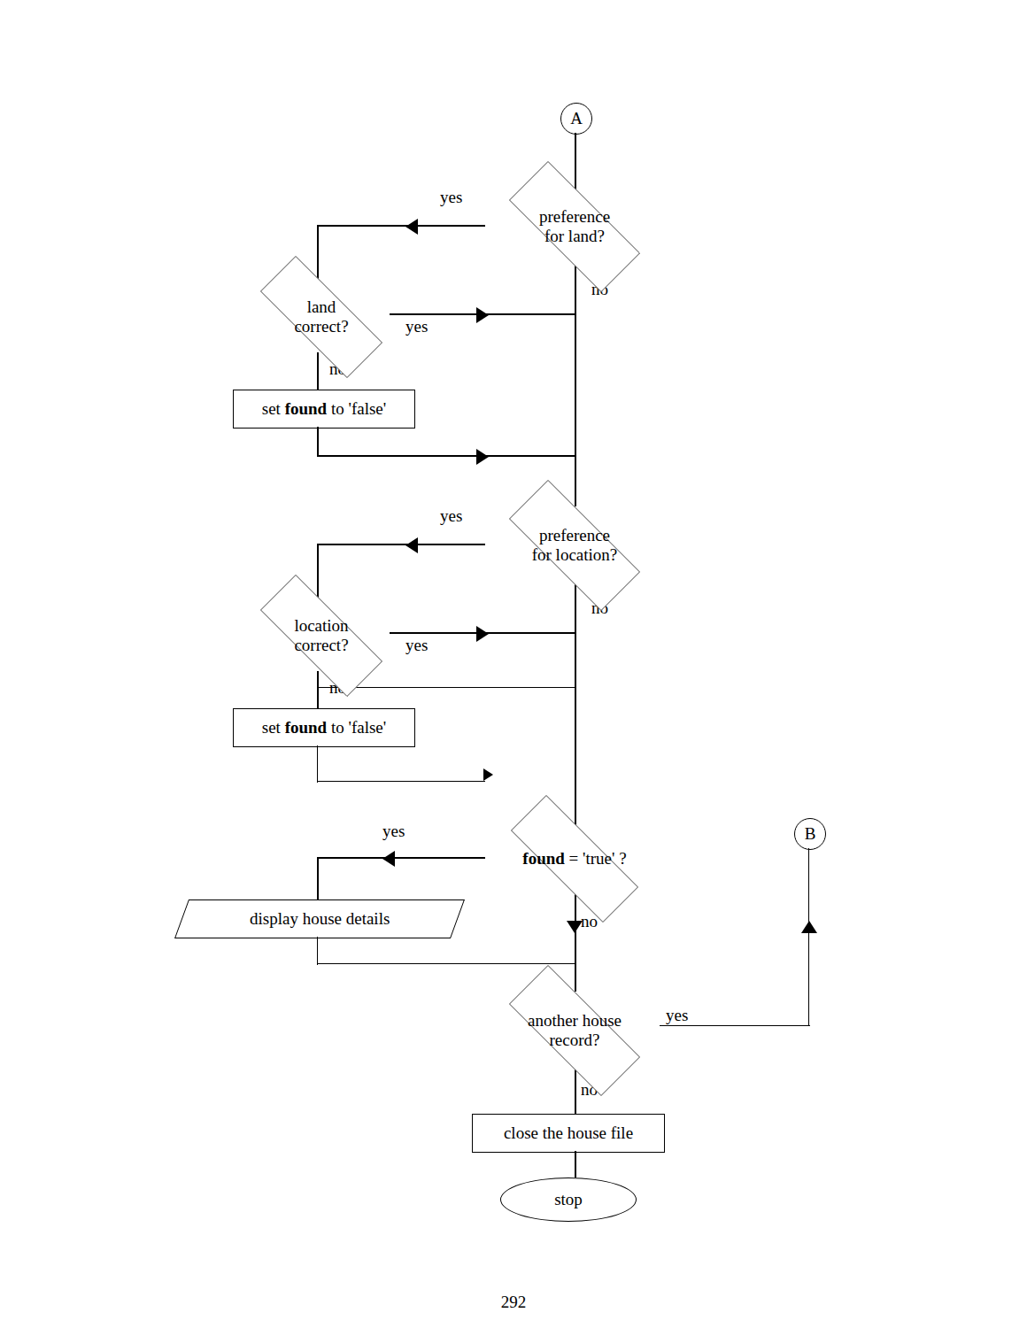A
preference
for land?
yes
no
land
correct?
yes
no
set found to 'false'
preference
for location?
yes
no
location
correct?
yes
no
set found to 'false'
B
found = 'true' ?
yes
no
display house details
another house
record?
yes
no
close the house file
stop
292